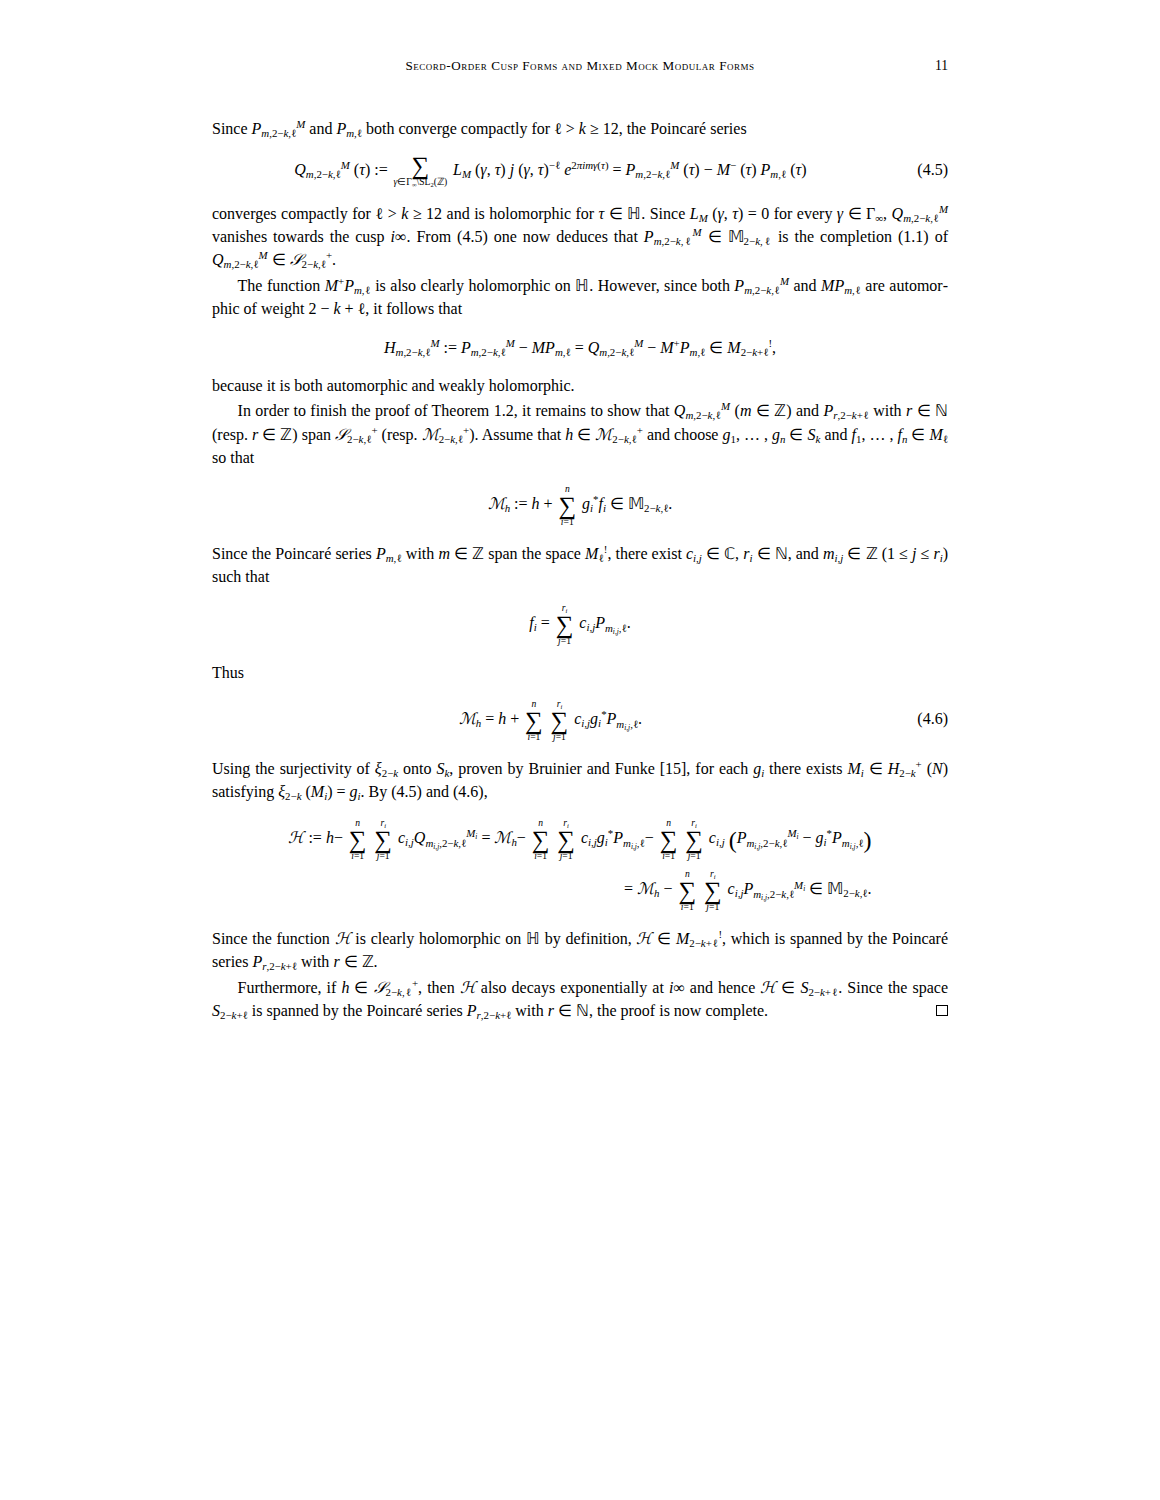Secord-Order Cusp Forms and Mixed Mock Modular Forms 11
Since Pm,2−k,ℓM and Pm,ℓ both converge compactly for ℓ > k ≥ 12, the Poincaré series
Qm,2−k,ℓM (τ) := ∑γ∈Γ∞\SL2(ℤ) LM (γ, τ) j (γ, τ)−ℓ e2πimγ(τ) = Pm,2−k,ℓM (τ) − M− (τ) Pm,ℓ (τ)
(4.5)
converges compactly for ℓ > k ≥ 12 and is holomorphic for τ ∈ ℍ. Since LM (γ, τ) = 0 for every γ ∈ Γ∞, Qm,2−k,ℓM vanishes towards the cusp i∞. From (4.5) one now deduces that Pm,2−k,ℓM ∈ 𝕄2−k,ℓ is the completion (1.1) of Qm,2−k,ℓM ∈ 𝒮2−k,ℓ+.
The function M+Pm,ℓ is also clearly holomorphic on ℍ. However, since both Pm,2−k,ℓM and MPm,ℓ are automorphic of weight 2 − k + ℓ, it follows that
Hm,2−k,ℓM := Pm,2−k,ℓM − MPm,ℓ = Qm,2−k,ℓM − M+Pm,ℓ ∈ M2−k+ℓ!,
because it is both automorphic and weakly holomorphic.
In order to finish the proof of Theorem 1.2, it remains to show that Qm,2−k,ℓM (m ∈ ℤ) and Pr,2−k+ℓ with r ∈ ℕ (resp. r ∈ ℤ) span 𝒮2−k,ℓ+ (resp. ℳ2−k,ℓ+). Assume that h ∈ ℳ2−k,ℓ+ and choose g1, … , gn ∈ Sk and f1, … , fn ∈ Mℓ so that
ℳh := h + n∑i=1 gi*fi ∈ 𝕄2−k,ℓ.
Since the Poincaré series Pm,ℓ with m ∈ ℤ span the space Mℓ!, there exist ci,j ∈ ℂ, ri ∈ ℕ, and mi,j ∈ ℤ (1 ≤ j ≤ ri) such that
fi = ri∑j=1 ci,jPmi,j,ℓ.
Thus
ℳh = h + n∑i=1 ri∑j=1 ci,jgi*Pmi,j,ℓ.
(4.6)
Using the surjectivity of ξ2−k onto Sk, proven by Bruinier and Funke [15], for each gi there exists Mi ∈ H2−k+ (N) satisfying ξ2−k (Mi) = gi. By (4.5) and (4.6),
ℋ := h− n∑i=1 ri∑j=1 ci,jQmi,j,2−k,ℓMi = ℳh− n∑i=1 ri∑j=1 ci,jgi*Pmi,j,ℓ− n∑i=1 ri∑j=1 ci,j (Pmi,j,2−k,ℓMi − gi*Pmi,j,ℓ) = ℳh − n∑i=1 ri∑j=1 ci,jPmi,j,2−k,ℓMi ∈ 𝕄2−k,ℓ.
Since the function ℋ is clearly holomorphic on ℍ by definition, ℋ ∈ M2−k+ℓ!, which is spanned by the Poincaré series Pr,2−k+ℓ with r ∈ ℤ.
Furthermore, if h ∈ 𝒮2−k,ℓ+, then ℋ also decays exponentially at i∞ and hence ℋ ∈ S2−k+ℓ. Since the space S2−k+ℓ is spanned by the Poincaré series Pr,2−k+ℓ with r ∈ ℕ, the proof is now complete.